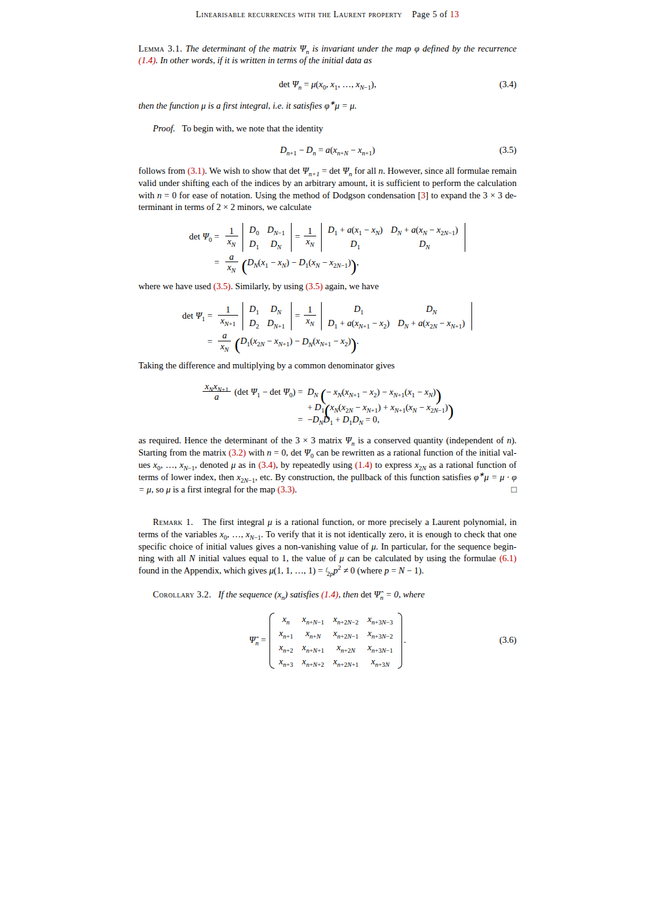Linearisable recurrences with the Laurent property Page 5 of 13
Lemma 3.1. The determinant of the matrix Ψn is invariant under the map φ defined by the recurrence (1.4). In other words, if it is written in terms of the initial data as
det Ψn = μ(x0, x1, …, xN−1), (3.4)
then the function μ is a first integral, i.e. it satisfies φ∗μ = μ.
Proof. To begin with, we note that the identity
Dn+1 − Dn = a(xn+N − xn+1) (3.5)
follows from (3.1). We wish to show that det Ψn+1 = det Ψn for all n. However, since all formulae remain valid under shifting each of the indices by an arbitrary amount, it is sufficient to perform the calculation with n = 0 for ease of notation. Using the method of Dodgson condensation [3] to expand the 3 × 3 determinant in terms of 2 × 2 minors, we calculate
det Ψ0 =
1 xN
| D 0 | D N −1 |
| D 1 | D N |
= 1 xN
| D 1 + a ( x 1 − x N ) | D N + a ( x N − x 2 N −1 ) |
| D 1 | D N |
=
axN (DN(x1 − xN) − D1(xN − x2N−1)),
where we have used (3.5). Similarly, by using (3.5) again, we have
det Ψ1 =
1 xN+1
| D 1 | D N |
| D 2 | D N +1 |
= 1 xN
| D 1 | D N |
| D 1 + a ( x N +1 − x 2 ) | D N + a ( x 2 N − x N +1 ) |
=
axN (D1(x2N − xN+1) − DN(xN+1 − x2)).
Taking the difference and multiplying by a common denominator gives
xN xN+1 a (det Ψ1 − det Ψ0) =
DN (− xN(xN+1 − x2) − xN+1(x1 − xN))
+ D1(xN(x2N − xN+1) + xN+1(xN − x2N−1))
=
−DN D1 + D1DN = 0,
as required. Hence the determinant of the 3 × 3 matrix Ψn is a conserved quantity (independent of n). Starting from the matrix (3.2) with n = 0, det Ψ0 can be rewritten as a rational function of the initial values x0, …, xN−1, denoted μ as in (3.4), by repeatedly using (1.4) to express x2N as a rational function of terms of lower index, then x2N−1, etc. By construction, the pullback of this function satisfies φ∗μ = μ · φ = μ, so μ is a first integral for the map (3.3). □
Remark 1. The first integral μ is a rational function, or more precisely a Laurent polynomial, in terms of the variables x0, …, xN−1. To verify that it is not identically zero, it is enough to check that one specific choice of initial values gives a non-vanishing value of μ. In particular, for the sequence beginning with all N initial values equal to 1, the value of μ can be calculated by using the formulae (6.1) found in the Appendix, which gives μ(1, 1, …, 1) = ᶠ2pp2 ≠ 0 (where p = N − 1).
Corollary 3.2. If the sequence (xn) satisfies (1.4), then det Ψ̂n = 0, where
Ψ̂n =
| x n | x n + N −1 | x n +2 N −2 | x n +3 N −3 |
| x n +1 | x n + N | x n +2 N −1 | x n +3 N −2 |
| x n +2 | x n + N +1 | x n +2 N | x n +3 N −1 |
| x n +3 | x n + N +2 | x n +2 N +1 | x n +3 N |
. (3.6)